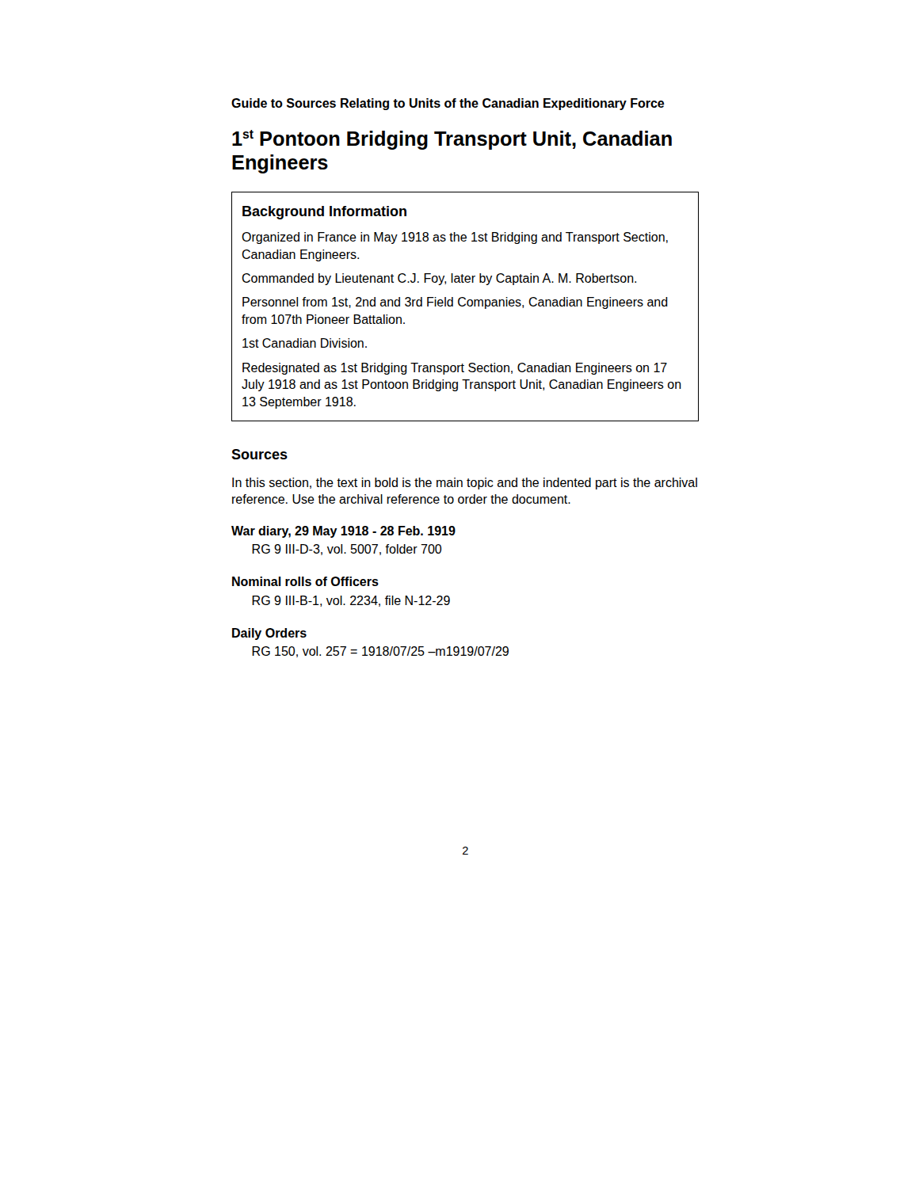Guide to Sources Relating to Units of the Canadian Expeditionary Force
1st Pontoon Bridging Transport Unit, Canadian Engineers
Background Information
Organized in France in May 1918 as the 1st Bridging and Transport Section, Canadian Engineers.
Commanded by Lieutenant C.J. Foy, later by Captain A. M. Robertson.
Personnel from 1st, 2nd and 3rd Field Companies, Canadian Engineers and from 107th Pioneer Battalion.
1st Canadian Division.
Redesignated as 1st Bridging Transport Section, Canadian Engineers on 17 July 1918 and as 1st Pontoon Bridging Transport Unit, Canadian Engineers on 13 September 1918.
Sources
In this section, the text in bold is the main topic and the indented part is the archival reference. Use the archival reference to order the document.
War diary, 29 May 1918 - 28 Feb. 1919
RG 9 III-D-3, vol. 5007, folder 700
Nominal rolls of Officers
RG 9 III-B-1, vol. 2234, file N-12-29
Daily Orders
RG 150, vol. 257 = 1918/07/25 –m1919/07/29
2